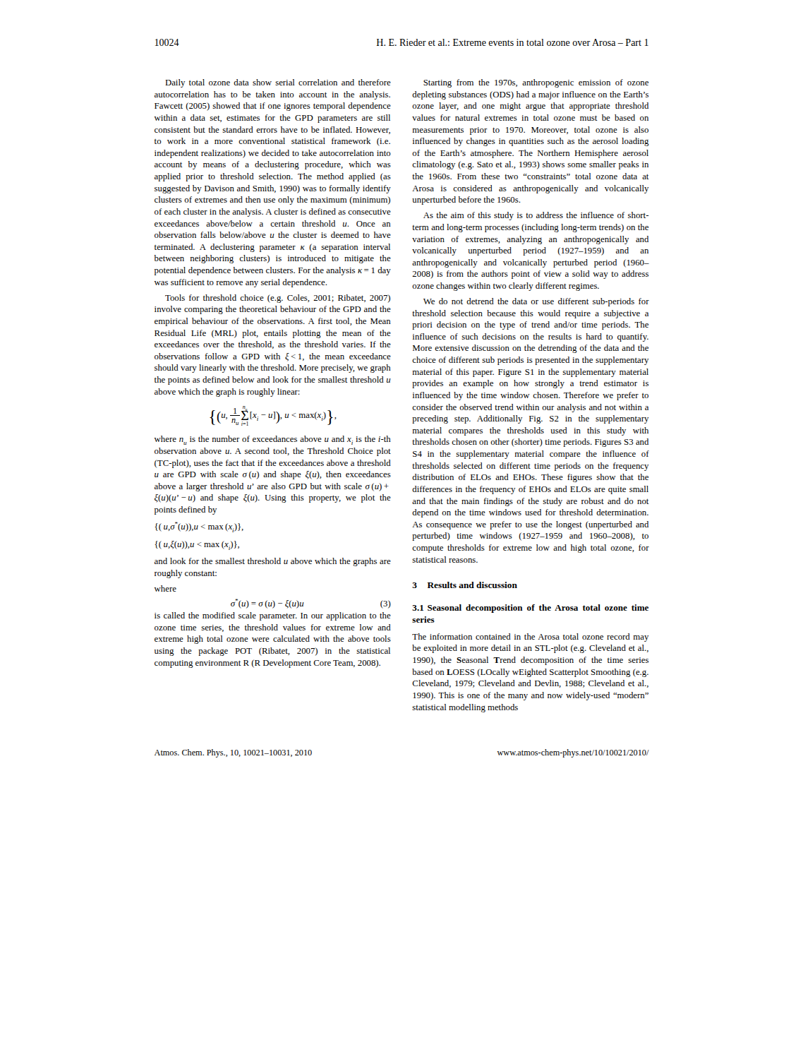10024
H. E. Rieder et al.: Extreme events in total ozone over Arosa – Part 1
Daily total ozone data show serial correlation and therefore autocorrelation has to be taken into account in the analysis. Fawcett (2005) showed that if one ignores temporal dependence within a data set, estimates for the GPD parameters are still consistent but the standard errors have to be inflated. However, to work in a more conventional statistical framework (i.e. independent realizations) we decided to take autocorrelation into account by means of a declustering procedure, which was applied prior to threshold selection. The method applied (as suggested by Davison and Smith, 1990) was to formally identify clusters of extremes and then use only the maximum (minimum) of each cluster in the analysis. A cluster is defined as consecutive exceedances above/below a certain threshold u. Once an observation falls below/above u the cluster is deemed to have terminated. A declustering parameter κ (a separation interval between neighboring clusters) is introduced to mitigate the potential dependence between clusters. For the analysis κ = 1 day was sufficient to remove any serial dependence.
Tools for threshold choice (e.g. Coles, 2001; Ribatet, 2007) involve comparing the theoretical behaviour of the GPD and the empirical behaviour of the observations. A first tool, the Mean Residual Life (MRL) plot, entails plotting the mean of the exceedances over the threshold, as the threshold varies. If the observations follow a GPD with ξ < 1, the mean exceedance should vary linearly with the threshold. More precisely, we graph the points as defined below and look for the smallest threshold u above which the graph is roughly linear:
{(u, 1 nu nu Σi=1[xi − u]), u < max(xi)},
where nu is the number of exceedances above u and xi is the i-th observation above u. A second tool, the Threshold Choice plot (TC-plot), uses the fact that if the exceedances above a threshold u are GPD with scale σ (u) and shape ξ(u), then exceedances above a larger threshold u’ are also GPD but with scale σ (u) + ξ(u)(u’ − u) and shape ξ(u). Using this property, we plot the points defined by
{( u,σ*(u)),u < max (xi)},
{( u,ξ(u)),u < max (xi)},
and look for the smallest threshold u above which the graphs are roughly constant:
where
σ*(u) = σ (u) − ξ(u)u
(3)
is called the modified scale parameter. In our application to the ozone time series, the threshold values for extreme low and extreme high total ozone were calculated with the above tools using the package POT (Ribatet, 2007) in the statistical computing environment R (R Development Core Team, 2008).
Starting from the 1970s, anthropogenic emission of ozone depleting substances (ODS) had a major influence on the Earth’s ozone layer, and one might argue that appropriate threshold values for natural extremes in total ozone must be based on measurements prior to 1970. Moreover, total ozone is also influenced by changes in quantities such as the aerosol loading of the Earth’s atmosphere. The Northern Hemisphere aerosol climatology (e.g. Sato et al., 1993) shows some smaller peaks in the 1960s. From these two “constraints” total ozone data at Arosa is considered as anthropogenically and volcanically unperturbed before the 1960s.
As the aim of this study is to address the influence of short-term and long-term processes (including long-term trends) on the variation of extremes, analyzing an anthropogenically and volcanically unperturbed period (1927–1959) and an anthropogenically and volcanically perturbed period (1960–2008) is from the authors point of view a solid way to address ozone changes within two clearly different regimes.
We do not detrend the data or use different sub-periods for threshold selection because this would require a subjective a priori decision on the type of trend and/or time periods. The influence of such decisions on the results is hard to quantify. More extensive discussion on the detrending of the data and the choice of different sub periods is presented in the supplementary material of this paper. Figure S1 in the supplementary material provides an example on how strongly a trend estimator is influenced by the time window chosen. Therefore we prefer to consider the observed trend within our analysis and not within a preceding step. Additionally Fig. S2 in the supplementary material compares the thresholds used in this study with thresholds chosen on other (shorter) time periods. Figures S3 and S4 in the supplementary material compare the influence of thresholds selected on different time periods on the frequency distribution of ELOs and EHOs. These figures show that the differences in the frequency of EHOs and ELOs are quite small and that the main findings of the study are robust and do not depend on the time windows used for threshold determination. As consequence we prefer to use the longest (unperturbed and perturbed) time windows (1927–1959 and 1960–2008), to compute thresholds for extreme low and high total ozone, for statistical reasons.
3 Results and discussion
3.1 Seasonal decomposition of the Arosa total ozone time series
The information contained in the Arosa total ozone record may be exploited in more detail in an STL-plot (e.g. Cleveland et al., 1990), the Seasonal Trend decomposition of the time series based on LOESS (LOcally wEighted Scatterplot Smoothing (e.g. Cleveland, 1979; Cleveland and Devlin, 1988; Cleveland et al., 1990). This is one of the many and now widely-used “modern” statistical modelling methods
Atmos. Chem. Phys., 10, 10021–10031, 2010
www.atmos-chem-phys.net/10/10021/2010/